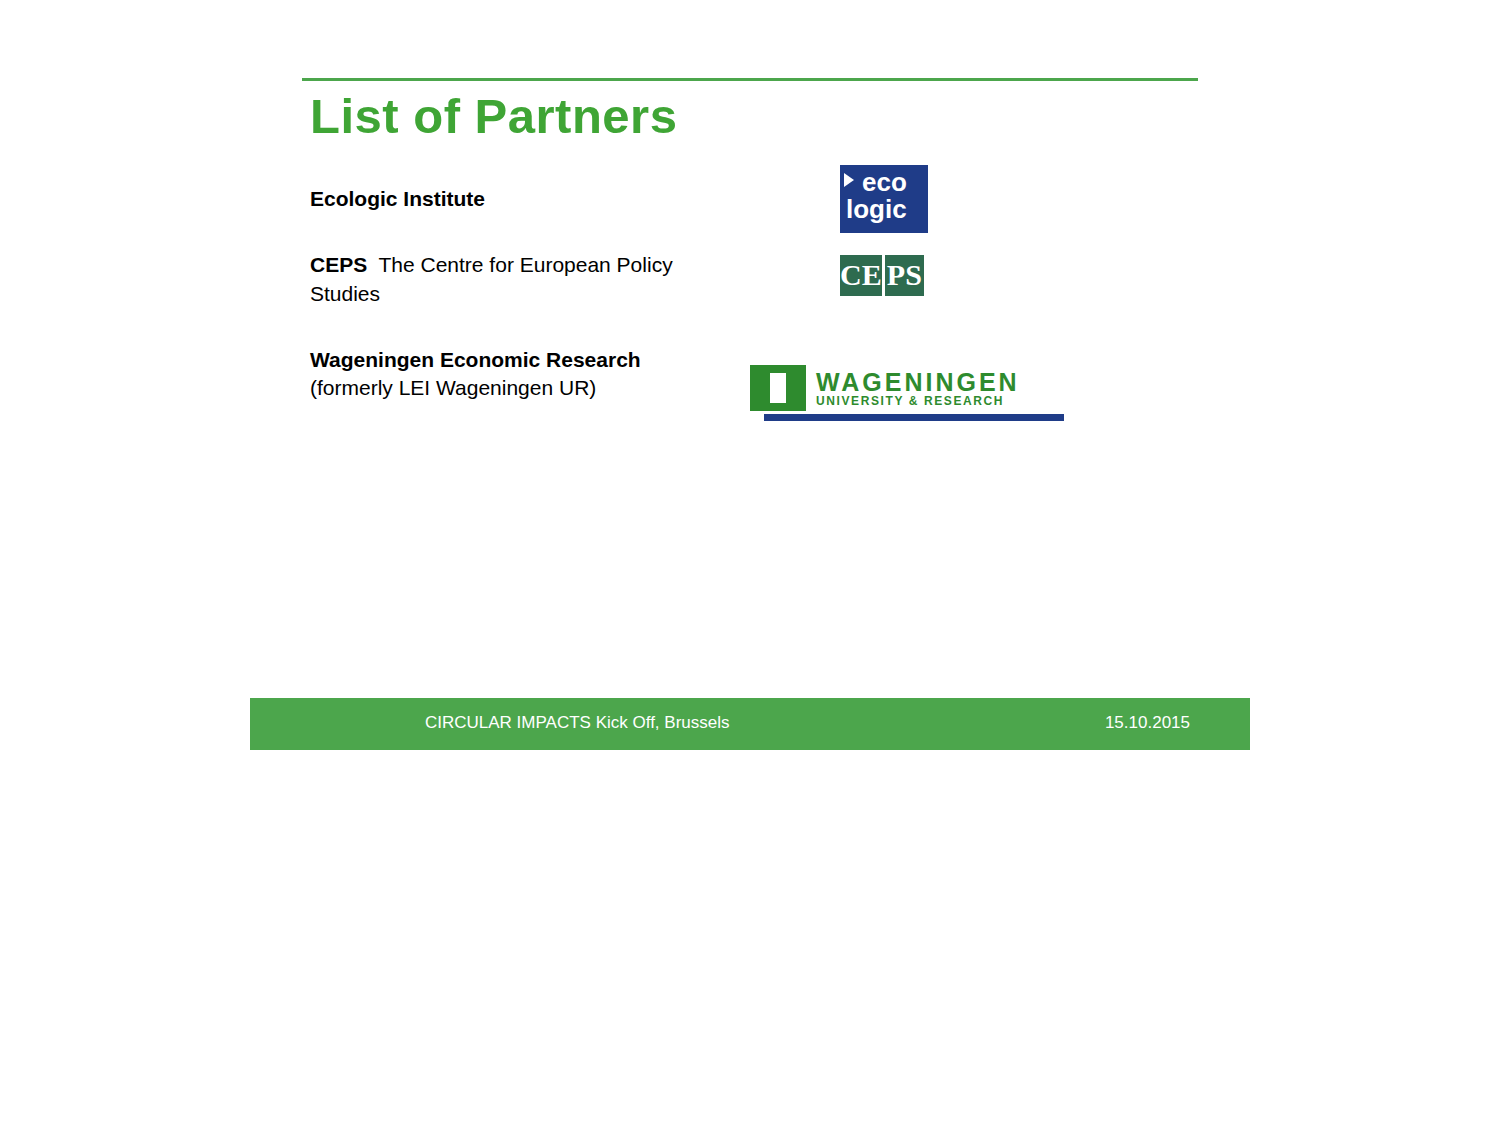List of Partners
Ecologic Institute
CEPS The Centre for European Policy Studies
Wageningen Economic Research
(formerly LEI Wageningen UR)
eco
logic
CE PS
WAGENINGEN
UNIVERSITY & RESEARCH
CIRCULAR IMPACTS Kick Off, Brussels
15.10.2015